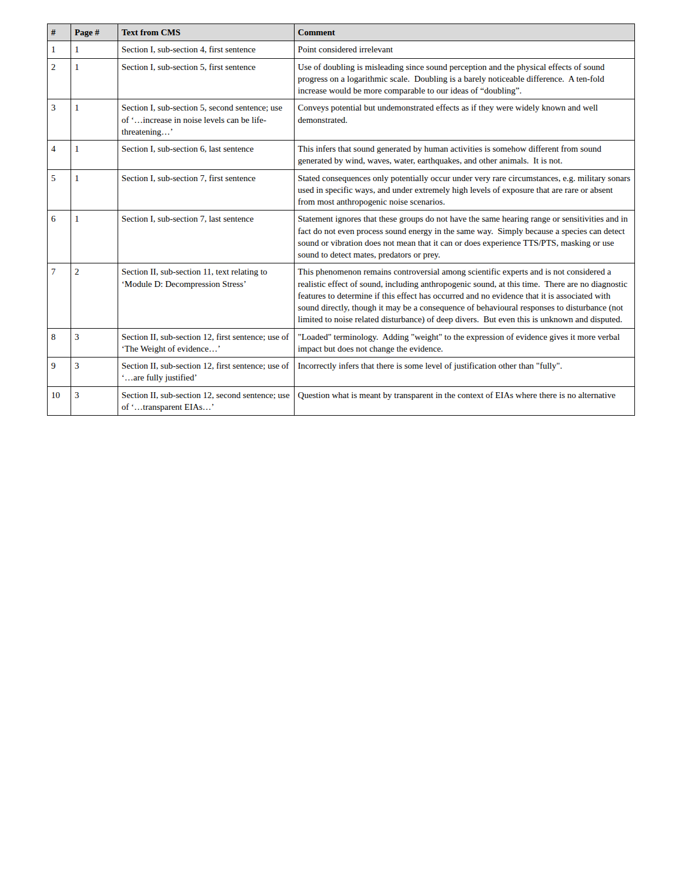| # | Page # | Text from CMS | Comment |
| --- | --- | --- | --- |
| 1 | 1 | Section I, sub-section 4, first sentence | Point considered irrelevant |
| 2 | 1 | Section I, sub-section 5, first sentence | Use of doubling is misleading since sound perception and the physical effects of sound progress on a logarithmic scale. Doubling is a barely noticeable difference. A ten-fold increase would be more comparable to our ideas of “doubling”. |
| 3 | 1 | Section I, sub-section 5, second sentence; use of ‘…increase in noise levels can be life-threatening…’ | Conveys potential but undemonstrated effects as if they were widely known and well demonstrated. |
| 4 | 1 | Section I, sub-section 6, last sentence | This infers that sound generated by human activities is somehow different from sound generated by wind, waves, water, earthquakes, and other animals. It is not. |
| 5 | 1 | Section I, sub-section 7, first sentence | Stated consequences only potentially occur under very rare circumstances, e.g. military sonars used in specific ways, and under extremely high levels of exposure that are rare or absent from most anthropogenic noise scenarios. |
| 6 | 1 | Section I, sub-section 7, last sentence | Statement ignores that these groups do not have the same hearing range or sensitivities and in fact do not even process sound energy in the same way. Simply because a species can detect sound or vibration does not mean that it can or does experience TTS/PTS, masking or use sound to detect mates, predators or prey. |
| 7 | 2 | Section II, sub-section 11, text relating to ‘Module D: Decompression Stress’ | This phenomenon remains controversial among scientific experts and is not considered a realistic effect of sound, including anthropogenic sound, at this time. There are no diagnostic features to determine if this effect has occurred and no evidence that it is associated with sound directly, though it may be a consequence of behavioural responses to disturbance (not limited to noise related disturbance) of deep divers. But even this is unknown and disputed. |
| 8 | 3 | Section II, sub-section 12, first sentence; use of ‘The Weight of evidence…’ | "Loaded" terminology. Adding "weight" to the expression of evidence gives it more verbal impact but does not change the evidence. |
| 9 | 3 | Section II, sub-section 12, first sentence; use of ‘…are fully justified’ | Incorrectly infers that there is some level of justification other than "fully". |
| 10 | 3 | Section II, sub-section 12, second sentence; use of ‘…transparent EIAs…’ | Question what is meant by transparent in the context of EIAs where there is no alternative |